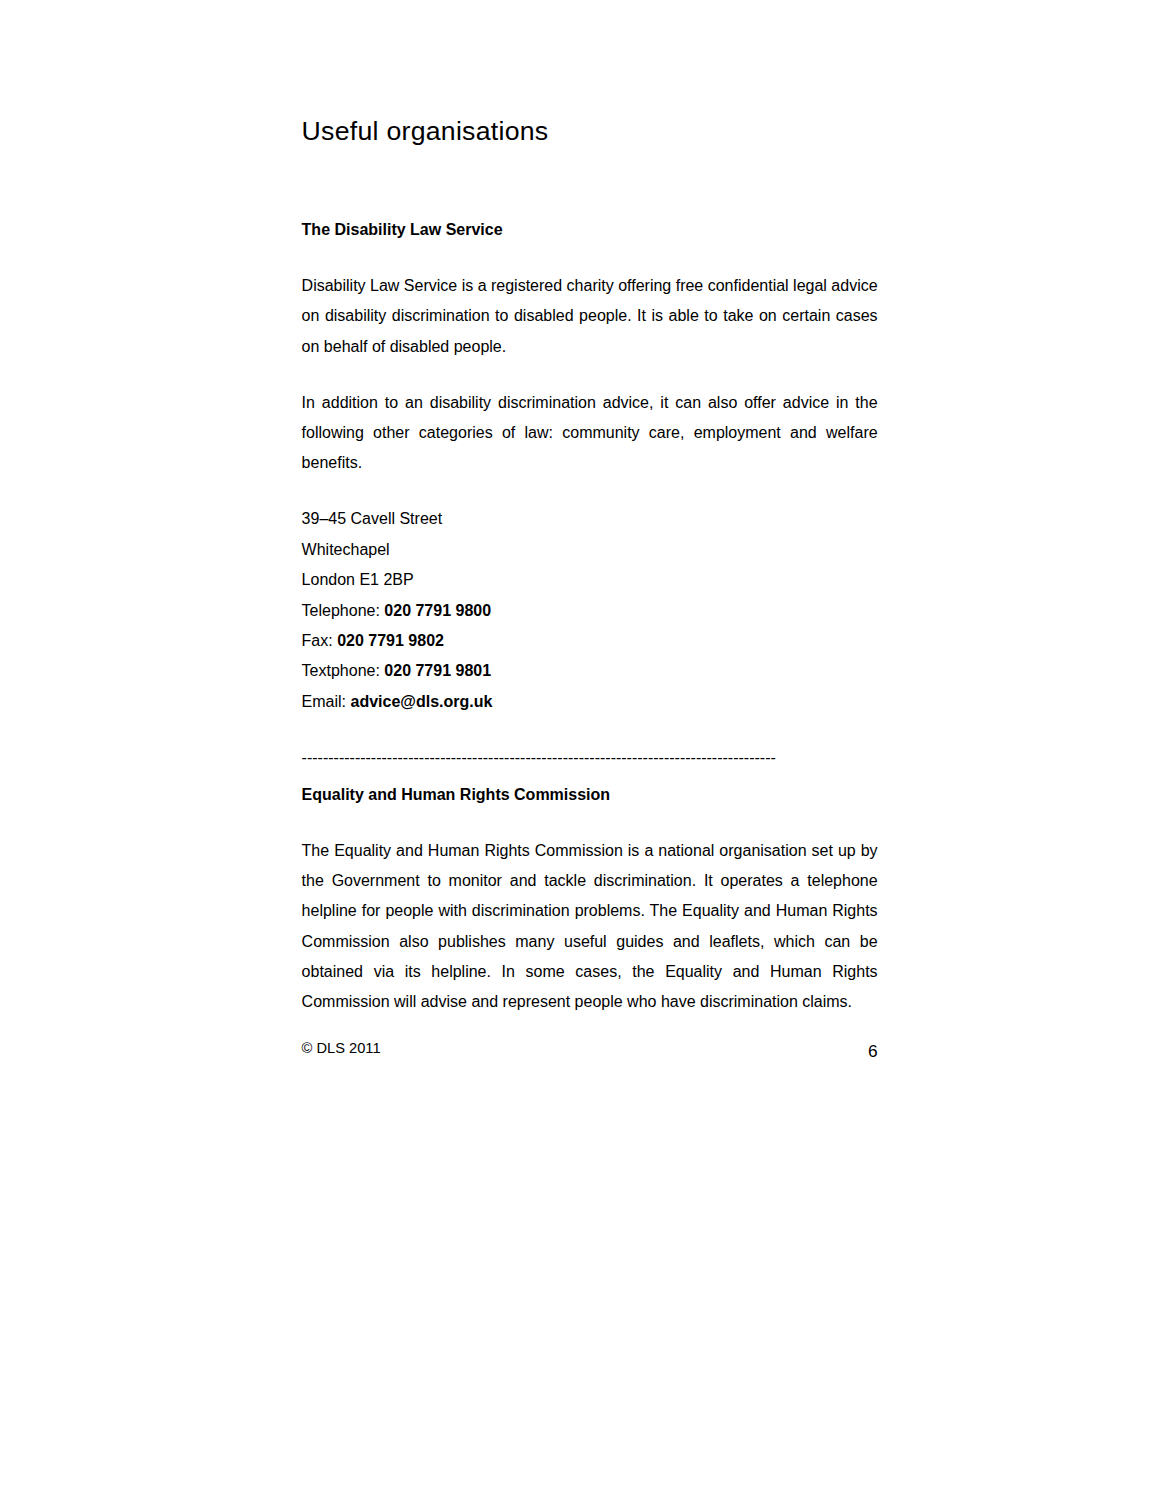Useful organisations
The Disability Law Service
Disability Law Service is a registered charity offering free confidential legal advice on disability discrimination to disabled people. It is able to take on certain cases on behalf of disabled people.
In addition to an disability discrimination advice, it can also offer advice in the following other categories of law: community care, employment and welfare benefits.
39–45 Cavell Street
Whitechapel
London E1 2BP
Telephone: 020 7791 9800
Fax: 020 7791 9802
Textphone: 020 7791 9801
Email: advice@dls.org.uk
-----------------------------------------------------------------------------------------
Equality and Human Rights Commission
The Equality and Human Rights Commission is a national organisation set up by the Government to monitor and tackle discrimination. It operates a telephone helpline for people with discrimination problems. The Equality and Human Rights Commission also publishes many useful guides and leaflets, which can be obtained via its helpline. In some cases, the Equality and Human Rights Commission will advise and represent people who have discrimination claims.
© DLS 2011 6